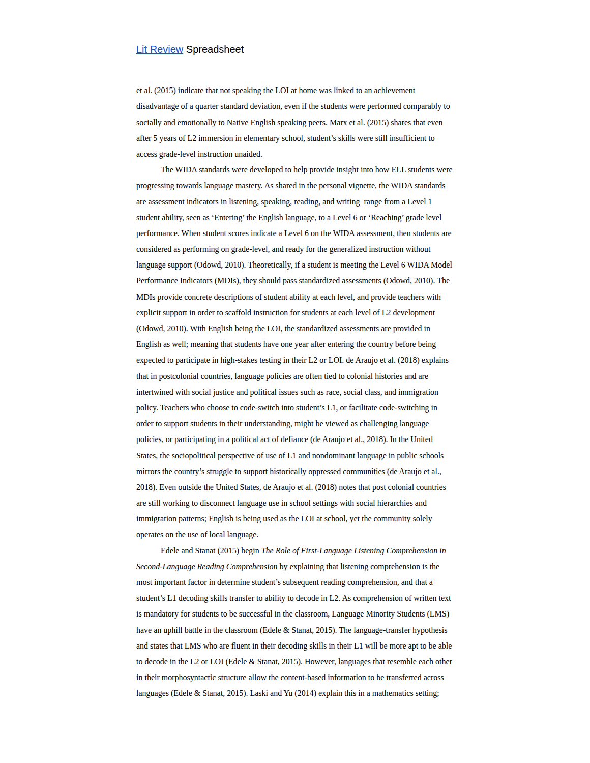Lit Review Spreadsheet
et al. (2015) indicate that not speaking the LOI at home was linked to an achievement disadvantage of a quarter standard deviation, even if the students were performed comparably to socially and emotionally to Native English speaking peers. Marx et al. (2015) shares that even after 5 years of L2 immersion in elementary school, student’s skills were still insufficient to access grade-level instruction unaided.
The WIDA standards were developed to help provide insight into how ELL students were progressing towards language mastery. As shared in the personal vignette, the WIDA standards are assessment indicators in listening, speaking, reading, and writing range from a Level 1 student ability, seen as ‘Entering’ the English language, to a Level 6 or ‘Reaching’ grade level performance. When student scores indicate a Level 6 on the WIDA assessment, then students are considered as performing on grade-level, and ready for the generalized instruction without language support (Odowd, 2010). Theoretically, if a student is meeting the Level 6 WIDA Model Performance Indicators (MDIs), they should pass standardized assessments (Odowd, 2010). The MDIs provide concrete descriptions of student ability at each level, and provide teachers with explicit support in order to scaffold instruction for students at each level of L2 development (Odowd, 2010). With English being the LOI, the standardized assessments are provided in English as well; meaning that students have one year after entering the country before being expected to participate in high-stakes testing in their L2 or LOI. de Araujo et al. (2018) explains that in postcolonial countries, language policies are often tied to colonial histories and are intertwined with social justice and political issues such as race, social class, and immigration policy. Teachers who choose to code-switch into student’s L1, or facilitate code-switching in order to support students in their understanding, might be viewed as challenging language policies, or participating in a political act of defiance (de Araujo et al., 2018). In the United States, the sociopolitical perspective of use of L1 and nondominant language in public schools mirrors the country’s struggle to support historically oppressed communities (de Araujo et al., 2018). Even outside the United States, de Araujo et al. (2018) notes that post colonial countries are still working to disconnect language use in school settings with social hierarchies and immigration patterns; English is being used as the LOI at school, yet the community solely operates on the use of local language.
Edele and Stanat (2015) begin The Role of First-Language Listening Comprehension in Second-Language Reading Comprehension by explaining that listening comprehension is the most important factor in determine student’s subsequent reading comprehension, and that a student’s L1 decoding skills transfer to ability to decode in L2. As comprehension of written text is mandatory for students to be successful in the classroom, Language Minority Students (LMS) have an uphill battle in the classroom (Edele & Stanat, 2015). The language-transfer hypothesis and states that LMS who are fluent in their decoding skills in their L1 will be more apt to be able to decode in the L2 or LOI (Edele & Stanat, 2015). However, languages that resemble each other in their morphosyntactic structure allow the content-based information to be transferred across languages (Edele & Stanat, 2015). Laski and Yu (2014) explain this in a mathematics setting;